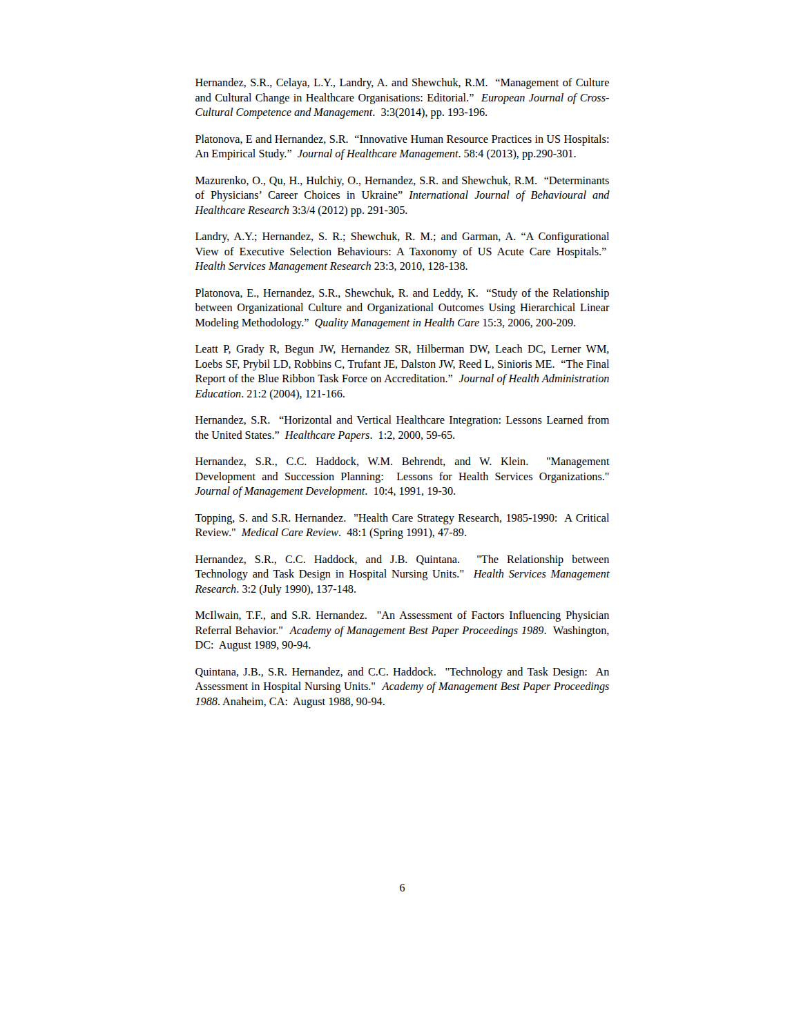Hernandez, S.R., Celaya, L.Y., Landry, A. and Shewchuk, R.M. “Management of Culture and Cultural Change in Healthcare Organisations: Editorial.” European Journal of Cross-Cultural Competence and Management. 3:3(2014), pp. 193-196.
Platonova, E and Hernandez, S.R. “Innovative Human Resource Practices in US Hospitals: An Empirical Study.” Journal of Healthcare Management. 58:4 (2013), pp.290-301.
Mazurenko, O., Qu, H., Hulchiy, O., Hernandez, S.R. and Shewchuk, R.M. “Determinants of Physicians’ Career Choices in Ukraine” International Journal of Behavioural and Healthcare Research 3:3/4 (2012) pp. 291-305.
Landry, A.Y.; Hernandez, S. R.; Shewchuk, R. M.; and Garman, A. “A Configurational View of Executive Selection Behaviours: A Taxonomy of US Acute Care Hospitals.” Health Services Management Research 23:3, 2010, 128-138.
Platonova, E., Hernandez, S.R., Shewchuk, R. and Leddy, K. “Study of the Relationship between Organizational Culture and Organizational Outcomes Using Hierarchical Linear Modeling Methodology.” Quality Management in Health Care 15:3, 2006, 200-209.
Leatt P, Grady R, Begun JW, Hernandez SR, Hilberman DW, Leach DC, Lerner WM, Loebs SF, Prybil LD, Robbins C, Trufant JE, Dalston JW, Reed L, Sinioris ME. “The Final Report of the Blue Ribbon Task Force on Accreditation.” Journal of Health Administration Education. 21:2 (2004), 121-166.
Hernandez, S.R. “Horizontal and Vertical Healthcare Integration: Lessons Learned from the United States.” Healthcare Papers. 1:2, 2000, 59-65.
Hernandez, S.R., C.C. Haddock, W.M. Behrendt, and W. Klein. "Management Development and Succession Planning: Lessons for Health Services Organizations." Journal of Management Development. 10:4, 1991, 19-30.
Topping, S. and S.R. Hernandez. "Health Care Strategy Research, 1985-1990: A Critical Review." Medical Care Review. 48:1 (Spring 1991), 47-89.
Hernandez, S.R., C.C. Haddock, and J.B. Quintana. "The Relationship between Technology and Task Design in Hospital Nursing Units." Health Services Management Research. 3:2 (July 1990), 137-148.
McIlwain, T.F., and S.R. Hernandez. "An Assessment of Factors Influencing Physician Referral Behavior." Academy of Management Best Paper Proceedings 1989. Washington, DC: August 1989, 90-94.
Quintana, J.B., S.R. Hernandez, and C.C. Haddock. "Technology and Task Design: An Assessment in Hospital Nursing Units." Academy of Management Best Paper Proceedings 1988. Anaheim, CA: August 1988, 90-94.
6